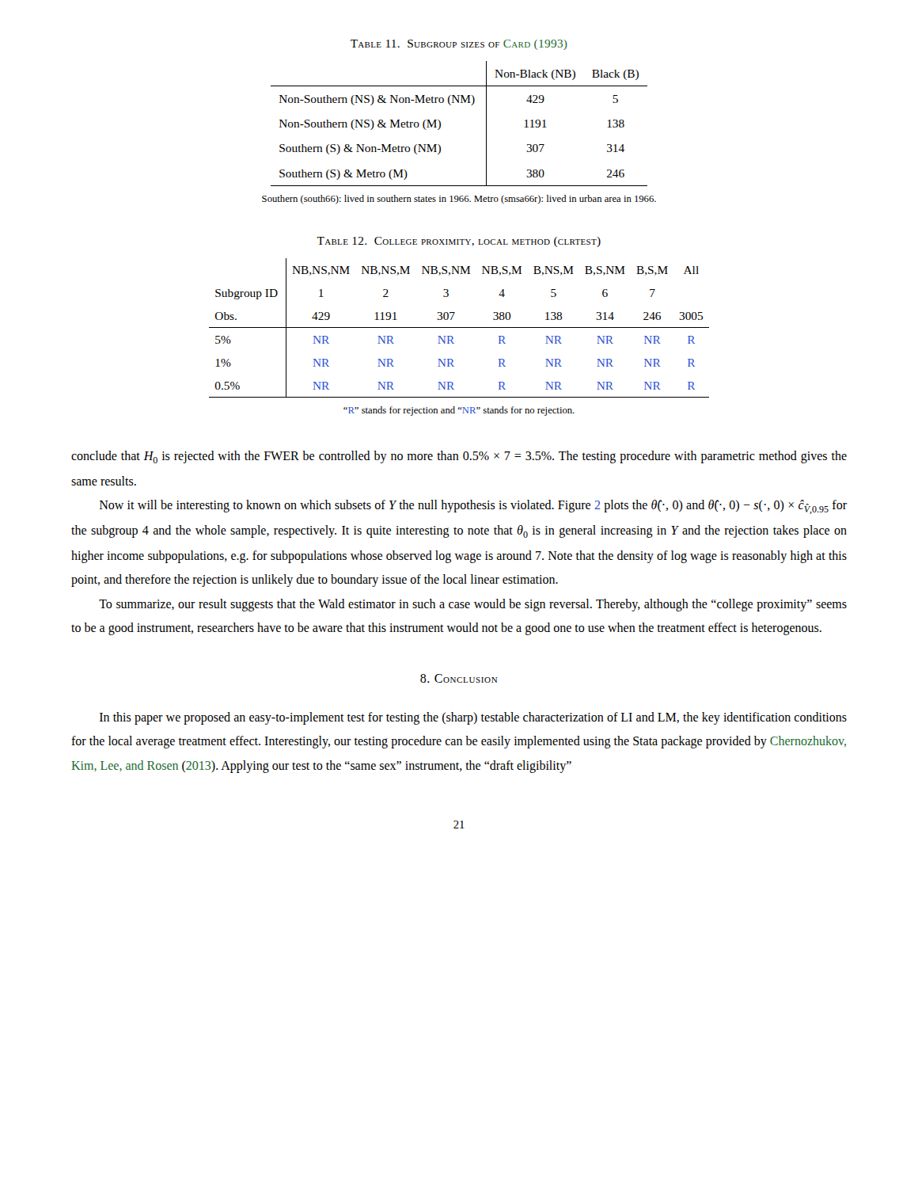Table 11. Subgroup sizes of Card (1993)
| | Non-Black (NB) | Black (B) |
| Non-Southern (NS) & Non-Metro (NM) | 429 | 5 |
| Non-Southern (NS) & Metro (M) | 1191 | 138 |
| Southern (S) & Non-Metro (NM) | 307 | 314 |
| Southern (S) & Metro (M) | 380 | 246 |
Southern (south66): lived in southern states in 1966. Metro (smsa66r): lived in urban area in 1966.
Table 12. College proximity, local method (clrtest)
| | NB,NS,NM | NB,NS,M | NB,S,NM | NB,S,M | B,NS,M | B,S,NM | B,S,M | All |
| Subgroup ID | 1 | 2 | 3 | 4 | 5 | 6 | 7 | |
| Obs. | 429 | 1191 | 307 | 380 | 138 | 314 | 246 | 3005 |
| 5% | NR | NR | NR | R | NR | NR | NR | R |
| 1% | NR | NR | NR | R | NR | NR | NR | R |
| 0.5% | NR | NR | NR | R | NR | NR | NR | R |
“R” stands for rejection and “NR” stands for no rejection.
conclude that H0 is rejected with the FWER be controlled by no more than 0.5% × 7 = 3.5%. The testing procedure with parametric method gives the same results.
Now it will be interesting to known on which subsets of Y the null hypothesis is violated. Figure 2 plots the θ̂(·, 0) and θ̂(·, 0) − s(·, 0) × ĉV̂,0.95 for the subgroup 4 and the whole sample, respectively. It is quite interesting to note that θ0 is in general increasing in Y and the rejection takes place on higher income subpopulations, e.g. for subpopulations whose observed log wage is around 7. Note that the density of log wage is reasonably high at this point, and therefore the rejection is unlikely due to boundary issue of the local linear estimation.
To summarize, our result suggests that the Wald estimator in such a case would be sign reversal. Thereby, although the “college proximity” seems to be a good instrument, researchers have to be aware that this instrument would not be a good one to use when the treatment effect is heterogenous.
8. Conclusion
In this paper we proposed an easy-to-implement test for testing the (sharp) testable characterization of LI and LM, the key identification conditions for the local average treatment effect. Interestingly, our testing procedure can be easily implemented using the Stata package provided by Chernozhukov, Kim, Lee, and Rosen (2013). Applying our test to the “same sex” instrument, the “draft eligibility”
21